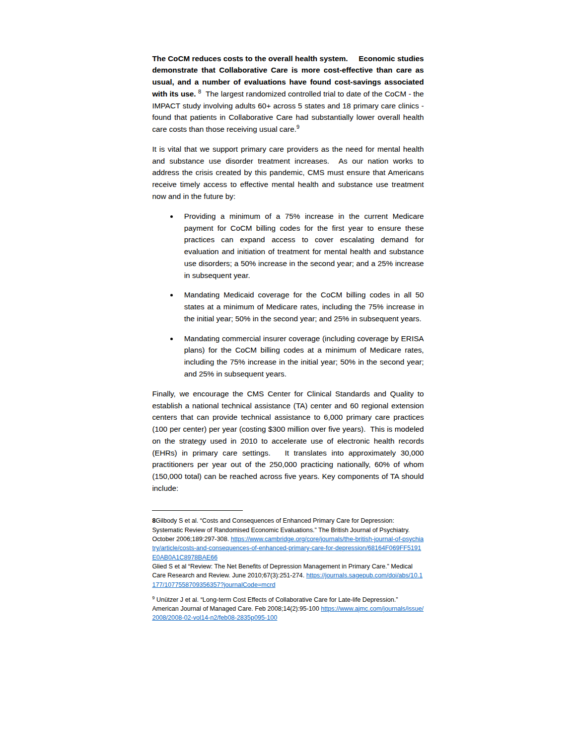The CoCM reduces costs to the overall health system. Economic studies demonstrate that Collaborative Care is more cost-effective than care as usual, and a number of evaluations have found cost-savings associated with its use. 8 The largest randomized controlled trial to date of the CoCM - the IMPACT study involving adults 60+ across 5 states and 18 primary care clinics - found that patients in Collaborative Care had substantially lower overall health care costs than those receiving usual care.9
It is vital that we support primary care providers as the need for mental health and substance use disorder treatment increases. As our nation works to address the crisis created by this pandemic, CMS must ensure that Americans receive timely access to effective mental health and substance use treatment now and in the future by:
Providing a minimum of a 75% increase in the current Medicare payment for CoCM billing codes for the first year to ensure these practices can expand access to cover escalating demand for evaluation and initiation of treatment for mental health and substance use disorders; a 50% increase in the second year; and a 25% increase in subsequent year.
Mandating Medicaid coverage for the CoCM billing codes in all 50 states at a minimum of Medicare rates, including the 75% increase in the initial year; 50% in the second year; and 25% in subsequent years.
Mandating commercial insurer coverage (including coverage by ERISA plans) for the CoCM billing codes at a minimum of Medicare rates, including the 75% increase in the initial year; 50% in the second year; and 25% in subsequent years.
Finally, we encourage the CMS Center for Clinical Standards and Quality to establish a national technical assistance (TA) center and 60 regional extension centers that can provide technical assistance to 6,000 primary care practices (100 per center) per year (costing $300 million over five years). This is modeled on the strategy used in 2010 to accelerate use of electronic health records (EHRs) in primary care settings. It translates into approximately 30,000 practitioners per year out of the 250,000 practicing nationally, 60% of whom (150,000 total) can be reached across five years. Key components of TA should include:
8 Gilbody S et al. “Costs and Consequences of Enhanced Primary Care for Depression: Systematic Review of Randomised Economic Evaluations.” The British Journal of Psychiatry. October 2006;189:297-308. https://www.cambridge.org/core/journals/the-british-journal-of-psychiatry/article/costs-and-consequences-of-enhanced-primary-care-for-depression/68164F069FF5191E0AB0A1C8978BAE66
Glied S et al “Review: The Net Benefits of Depression Management in Primary Care.” Medical Care Research and Review. June 2010;67(3):251-274. https://journals.sagepub.com/doi/abs/10.1177/1077558709356357?journalCode=mcrd
9 Unützer J et al. “Long-term Cost Effects of Collaborative Care for Late-life Depression.” American Journal of Managed Care. Feb 2008;14(2):95-100 https://www.ajmc.com/journals/issue/2008/2008-02-vol14-n2/feb08-2835p095-100